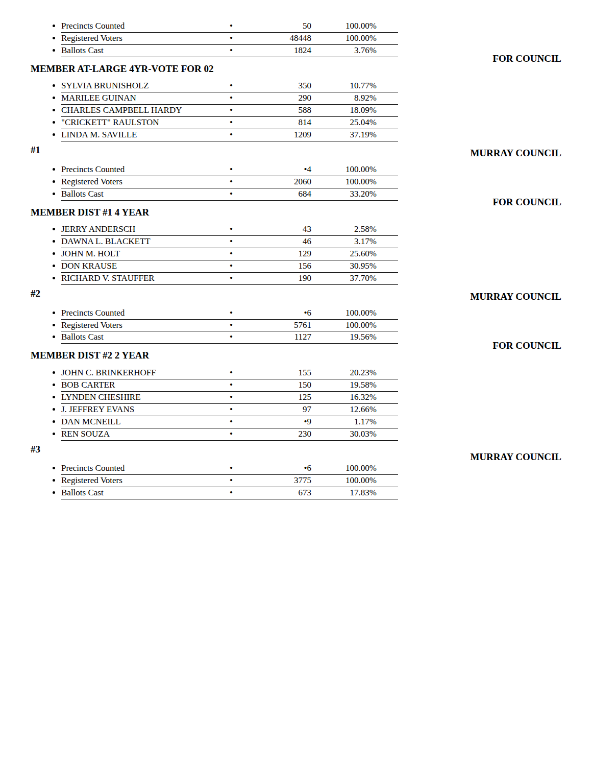Precincts Counted • 50 100.00%
Registered Voters • 48448 100.00%
Ballots Cast • 1824 3.76%
FOR COUNCIL
MEMBER AT-LARGE 4YR-VOTE FOR 02
SYLVIA BRUNISHOLZ • 350 10.77%
MARILEE GUINAN • 290 8.92%
CHARLES CAMPBELL HARDY • 588 18.09%
"CRICKETT" RAULSTON • 814 25.04%
LINDA M. SAVILLE • 1209 37.19%
MURRAY COUNCIL
#1
Precincts Counted • •4 100.00%
Registered Voters • 2060 100.00%
Ballots Cast • 684 33.20%
FOR COUNCIL
MEMBER DIST #1 4 YEAR
JERRY ANDERSCH • 43 2.58%
DAWNA L. BLACKETT • 46 3.17%
JOHN M. HOLT • 129 25.60%
DON KRAUSE • 156 30.95%
RICHARD V. STAUFFER • 190 37.70%
MURRAY COUNCIL
#2
Precincts Counted • •6 100.00%
Registered Voters • 5761 100.00%
Ballots Cast • 1127 19.56%
FOR COUNCIL
MEMBER DIST #2 2 YEAR
JOHN C. BRINKERHOFF • 155 20.23%
BOB CARTER • 150 19.58%
LYNDEN CHESHIRE • 125 16.32%
J. JEFFREY EVANS • 97 12.66%
DAN MCNEILL • •9 1.17%
REN SOUZA • 230 30.03%
MURRAY COUNCIL
#3
Precincts Counted • •6 100.00%
Registered Voters • 3775 100.00%
Ballots Cast • 673 17.83%